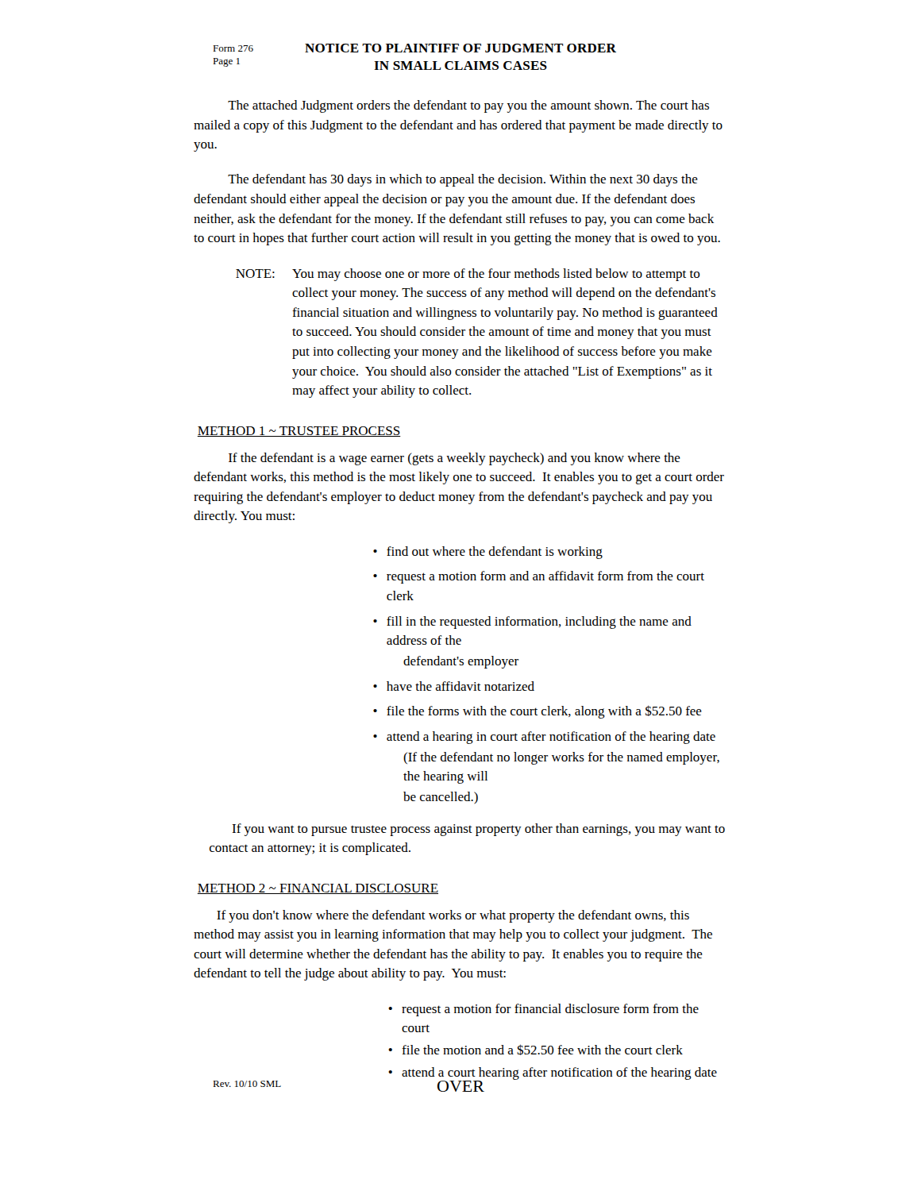Form 276
Page 1
NOTICE TO PLAINTIFF OF JUDGMENT ORDER
IN SMALL CLAIMS CASES
The attached Judgment orders the defendant to pay you the amount shown. The court has mailed a copy of this Judgment to the defendant and has ordered that payment be made directly to you.
The defendant has 30 days in which to appeal the decision. Within the next 30 days the defendant should either appeal the decision or pay you the amount due. If the defendant does neither, ask the defendant for the money. If the defendant still refuses to pay, you can come back to court in hopes that further court action will result in you getting the money that is owed to you.
NOTE:
You may choose one or more of the four methods listed below to attempt to collect your money. The success of any method will depend on the defendant's financial situation and willingness to voluntarily pay. No method is guaranteed to succeed. You should consider the amount of time and money that you must put into collecting your money and the likelihood of success before you make your choice. You should also consider the attached "List of Exemptions" as it may affect your ability to collect.
METHOD 1 ~ TRUSTEE PROCESS
If the defendant is a wage earner (gets a weekly paycheck) and you know where the defendant works, this method is the most likely one to succeed. It enables you to get a court order requiring the defendant's employer to deduct money from the defendant's paycheck and pay you directly. You must:
find out where the defendant is working
request a motion form and an affidavit form from the court clerk
fill in the requested information, including the name and address of thedefendant's employer
have the affidavit notarized
file the forms with the court clerk, along with a $52.50 fee
attend a hearing in court after notification of the hearing date(If the defendant no longer works for the named employer, the hearing will be cancelled.)
If you want to pursue trustee process against property other than earnings, you may want to contact an attorney; it is complicated.
METHOD 2 ~ FINANCIAL DISCLOSURE
If you don't know where the defendant works or what property the defendant owns, this method may assist you in learning information that may help you to collect your judgment. The court will determine whether the defendant has the ability to pay. It enables you to require the defendant to tell the judge about ability to pay. You must:
request a motion for financial disclosure form from the court
file the motion and a $52.50 fee with the court clerk
attend a court hearing after notification of the hearing date
Rev. 10/10 SML OVER